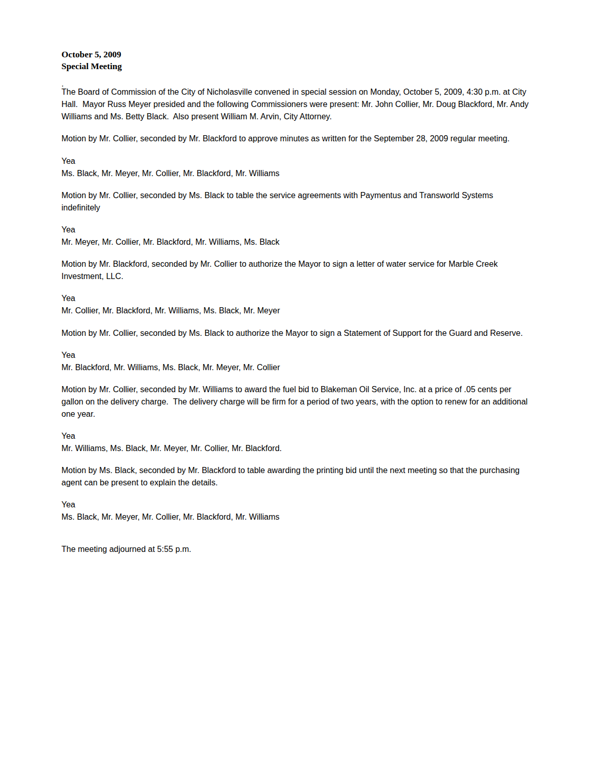October 5, 2009 Special Meeting
.
The Board of Commission of the City of Nicholasville convened in special session on Monday, October 5, 2009, 4:30 p.m. at City Hall. Mayor Russ Meyer presided and the following Commissioners were present: Mr. John Collier, Mr. Doug Blackford, Mr. Andy Williams and Ms. Betty Black. Also present William M. Arvin, City Attorney.
Motion by Mr. Collier, seconded by Mr. Blackford to approve minutes as written for the September 28, 2009 regular meeting.
Yea
Ms. Black, Mr. Meyer, Mr. Collier, Mr. Blackford, Mr. Williams
Motion by Mr. Collier, seconded by Ms. Black to table the service agreements with Paymentus and Transworld Systems indefinitely
Yea
Mr. Meyer, Mr. Collier, Mr. Blackford, Mr. Williams, Ms. Black
Motion by Mr. Blackford, seconded by Mr. Collier to authorize the Mayor to sign a letter of water service for Marble Creek Investment, LLC.
Yea
Mr. Collier, Mr. Blackford, Mr. Williams, Ms. Black, Mr. Meyer
Motion by Mr. Collier, seconded by Ms. Black to authorize the Mayor to sign a Statement of Support for the Guard and Reserve.
Yea
Mr. Blackford, Mr. Williams, Ms. Black, Mr. Meyer, Mr. Collier
Motion by Mr. Collier, seconded by Mr. Williams to award the fuel bid to Blakeman Oil Service, Inc. at a price of .05 cents per gallon on the delivery charge. The delivery charge will be firm for a period of two years, with the option to renew for an additional one year.
Yea
Mr. Williams, Ms. Black, Mr. Meyer, Mr. Collier, Mr. Blackford.
Motion by Ms. Black, seconded by Mr. Blackford to table awarding the printing bid until the next meeting so that the purchasing agent can be present to explain the details.
Yea
Ms. Black, Mr. Meyer, Mr. Collier, Mr. Blackford, Mr. Williams
The meeting adjourned at 5:55 p.m.